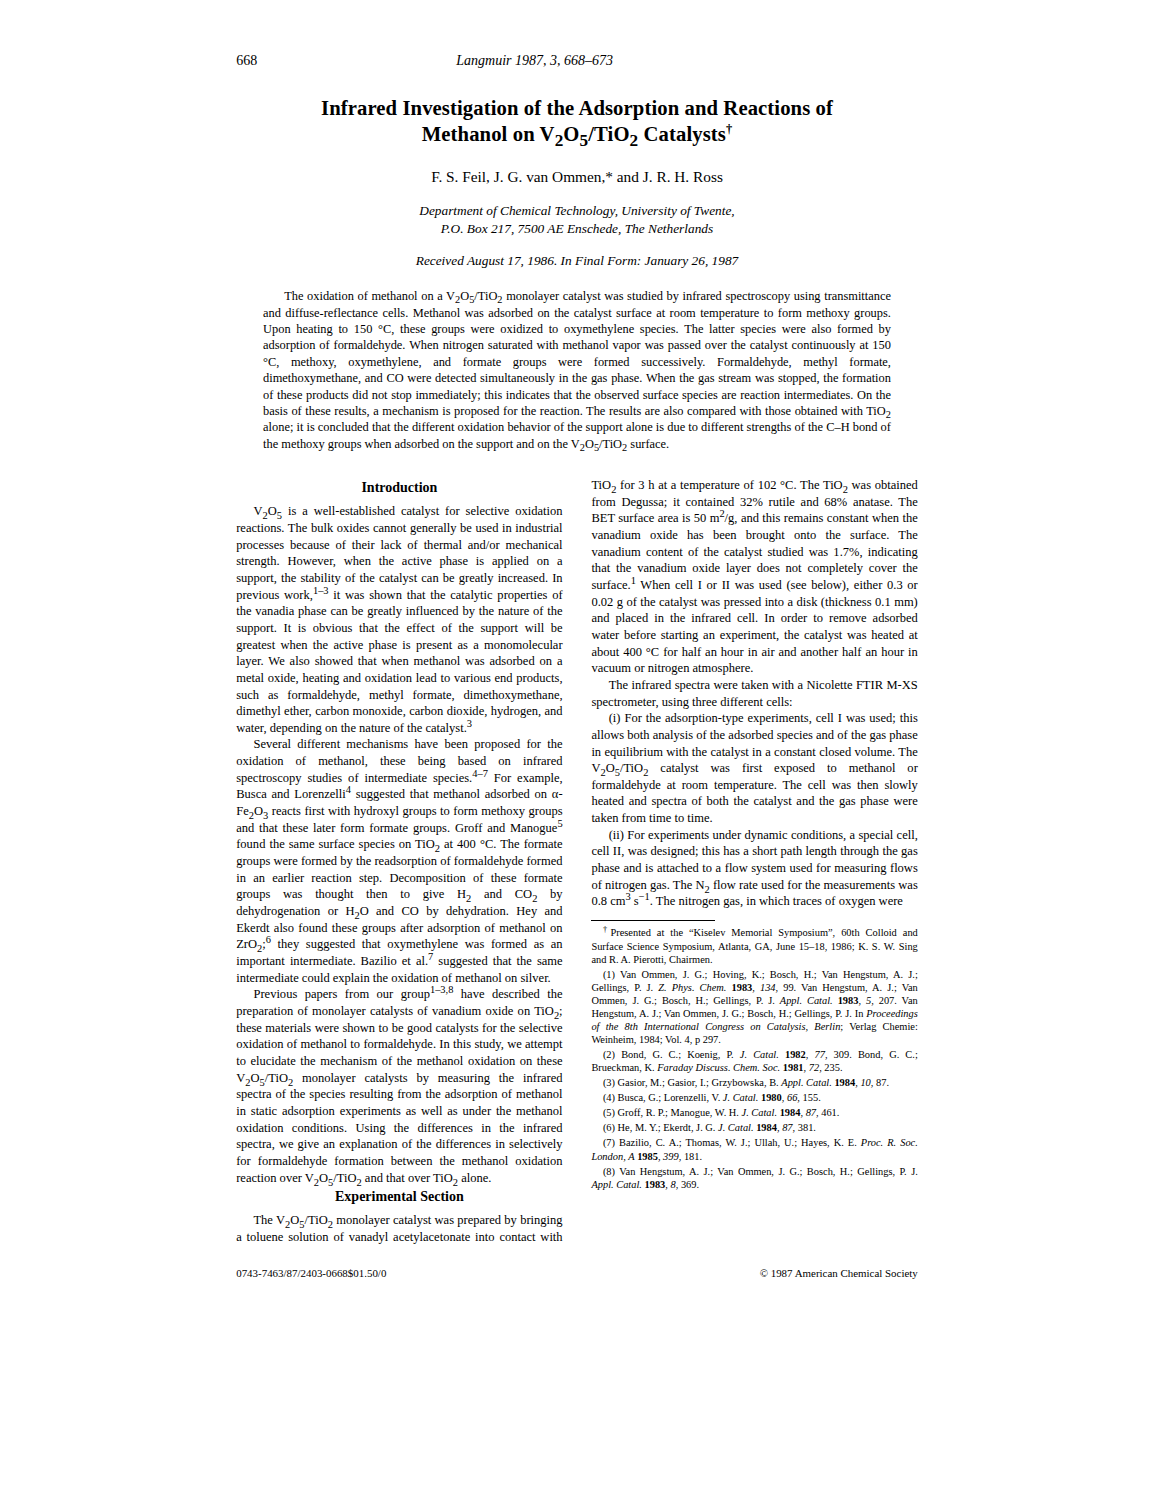668 Langmuir 1987, 3, 668–673
Infrared Investigation of the Adsorption and Reactions of
Methanol on V2O5/TiO2 Catalysts†
F. S. Feil, J. G. van Ommen,* and J. R. H. Ross
Department of Chemical Technology, University of Twente,
P.O. Box 217, 7500 AE Enschede, The Netherlands
Received August 17, 1986. In Final Form: January 26, 1987
The oxidation of methanol on a V2O5/TiO2 monolayer catalyst was studied by infrared spectroscopy using transmittance and diffuse-reflectance cells. Methanol was adsorbed on the catalyst surface at room temperature to form methoxy groups. Upon heating to 150 °C, these groups were oxidized to oxymethylene species. The latter species were also formed by adsorption of formaldehyde. When nitrogen saturated with methanol vapor was passed over the catalyst continuously at 150 °C, methoxy, oxymethylene, and formate groups were formed successively. Formaldehyde, methyl formate, dimethoxymethane, and CO were detected simultaneously in the gas phase. When the gas stream was stopped, the formation of these products did not stop immediately; this indicates that the observed surface species are reaction intermediates. On the basis of these results, a mechanism is proposed for the reaction. The results are also compared with those obtained with TiO2 alone; it is concluded that the different oxidation behavior of the support alone is due to different strengths of the C–H bond of the methoxy groups when adsorbed on the support and on the V2O5/TiO2 surface.
Introduction
V2O5 is a well-established catalyst for selective oxidation reactions. The bulk oxides cannot generally be used in industrial processes because of their lack of thermal and/or mechanical strength. However, when the active phase is applied on a support, the stability of the catalyst can be greatly increased. In previous work,1–3 it was shown that the catalytic properties of the vanadia phase can be greatly influenced by the nature of the support. It is obvious that the effect of the support will be greatest when the active phase is present as a monomolecular layer. We also showed that when methanol was adsorbed on a metal oxide, heating and oxidation lead to various end products, such as formaldehyde, methyl formate, dimethoxymethane, dimethyl ether, carbon monoxide, carbon dioxide, hydrogen, and water, depending on the nature of the catalyst.3
Several different mechanisms have been proposed for the oxidation of methanol, these being based on infrared spectroscopy studies of intermediate species.4–7 For example, Busca and Lorenzelli4 suggested that methanol adsorbed on α-Fe2O3 reacts first with hydroxyl groups to form methoxy groups and that these later form formate groups. Groff and Manogue5 found the same surface species on TiO2 at 400 °C. The formate groups were formed by the readsorption of formaldehyde formed in an earlier reaction step. Decomposition of these formate groups was thought then to give H2 and CO2 by dehydrogenation or H2O and CO by dehydration. Hey and Ekerdt also found these groups after adsorption of methanol on ZrO2;6 they suggested that oxymethylene was formed as an important intermediate. Bazilio et al.7 suggested that the same intermediate could explain the oxidation of methanol on silver.
Previous papers from our group1–3,8 have described the preparation of monolayer catalysts of vanadium oxide on TiO2; these materials were shown to be good catalysts for the selective oxidation of methanol to formaldehyde. In this study, we attempt to elucidate the mechanism of the methanol oxidation on these V2O5/TiO2 monolayer catalysts by measuring the infrared spectra of the species resulting from the adsorption of methanol in static adsorption experiments as well as under the methanol oxidation conditions. Using the differences in the infrared spectra, we give an explanation of the differences in selectively for formaldehyde formation between the methanol oxidation reaction over V2O5/TiO2 and that over TiO2 alone.
Experimental Section
The V2O5/TiO2 monolayer catalyst was prepared by bringing a toluene solution of vanadyl acetylacetonate into contact with TiO2 for 3 h at a temperature of 102 °C. The TiO2 was obtained from Degussa; it contained 32% rutile and 68% anatase. The BET surface area is 50 m2/g, and this remains constant when the vanadium oxide has been brought onto the surface. The vanadium content of the catalyst studied was 1.7%, indicating that the vanadium oxide layer does not completely cover the surface.1 When cell I or II was used (see below), either 0.3 or 0.02 g of the catalyst was pressed into a disk (thickness 0.1 mm) and placed in the infrared cell. In order to remove adsorbed water before starting an experiment, the catalyst was heated at about 400 °C for half an hour in air and another half an hour in vacuum or nitrogen atmosphere.
The infrared spectra were taken with a Nicolette FTIR M-XS spectrometer, using three different cells:
(i) For the adsorption-type experiments, cell I was used; this allows both analysis of the adsorbed species and of the gas phase in equilibrium with the catalyst in a constant closed volume. The V2O5/TiO2 catalyst was first exposed to methanol or formaldehyde at room temperature. The cell was then slowly heated and spectra of both the catalyst and the gas phase were taken from time to time.
(ii) For experiments under dynamic conditions, a special cell, cell II, was designed; this has a short path length through the gas phase and is attached to a flow system used for measuring flows of nitrogen gas. The N2 flow rate used for the measurements was 0.8 cm3 s−1. The nitrogen gas, in which traces of oxygen were
†Presented at the “Kiselev Memorial Symposium”, 60th Colloid and Surface Science Symposium, Atlanta, GA, June 15–18, 1986; K. S. W. Sing and R. A. Pierotti, Chairmen.
(1) Van Ommen, J. G.; Hoving, K.; Bosch, H.; Van Hengstum, A. J.; Gellings, P. J. Z. Phys. Chem. 1983, 134, 99. Van Hengstum, A. J.; Van Ommen, J. G.; Bosch, H.; Gellings, P. J. Appl. Catal. 1983, 5, 207. Van Hengstum, A. J.; Van Ommen, J. G.; Bosch, H.; Gellings, P. J. In Proceedings of the 8th International Congress on Catalysis, Berlin; Verlag Chemie: Weinheim, 1984; Vol. 4, p 297.
(2) Bond, G. C.; Koenig, P. J. Catal. 1982, 77, 309. Bond, G. C.; Brueckman, K. Faraday Discuss. Chem. Soc. 1981, 72, 235.
(3) Gasior, M.; Gasior, I.; Grzybowska, B. Appl. Catal. 1984, 10, 87.
(4) Busca, G.; Lorenzelli, V. J. Catal. 1980, 66, 155.
(5) Groff, R. P.; Manogue, W. H. J. Catal. 1984, 87, 461.
(6) He, M. Y.; Ekerdt, J. G. J. Catal. 1984, 87, 381.
(7) Bazilio, C. A.; Thomas, W. J.; Ullah, U.; Hayes, K. E. Proc. R. Soc. London, A 1985, 399, 181.
(8) Van Hengstum, A. J.; Van Ommen, J. G.; Bosch, H.; Gellings, P. J. Appl. Catal. 1983, 8, 369.
0743-7463/87/2403-0668$01.50/0 © 1987 American Chemical Society